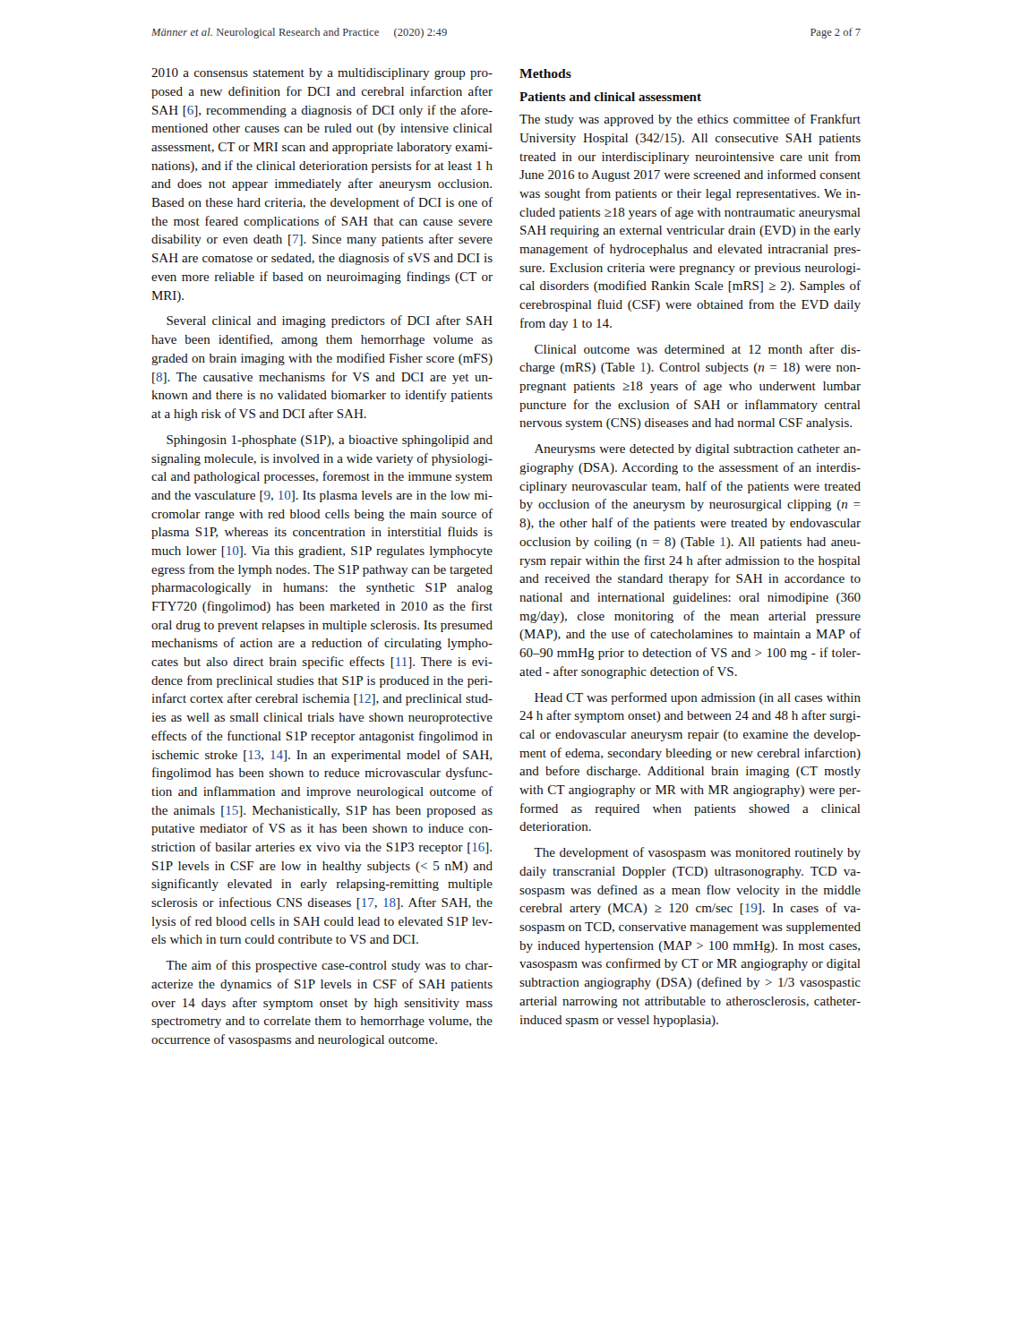Männer et al. Neurological Research and Practice (2020) 2:49
Page 2 of 7
2010 a consensus statement by a multidisciplinary group proposed a new definition for DCI and cerebral infarction after SAH [6], recommending a diagnosis of DCI only if the aforementioned other causes can be ruled out (by intensive clinical assessment, CT or MRI scan and appropriate laboratory examinations), and if the clinical deterioration persists for at least 1 h and does not appear immediately after aneurysm occlusion. Based on these hard criteria, the development of DCI is one of the most feared complications of SAH that can cause severe disability or even death [7]. Since many patients after severe SAH are comatose or sedated, the diagnosis of sVS and DCI is even more reliable if based on neuroimaging findings (CT or MRI).
Several clinical and imaging predictors of DCI after SAH have been identified, among them hemorrhage volume as graded on brain imaging with the modified Fisher score (mFS) [8]. The causative mechanisms for VS and DCI are yet unknown and there is no validated biomarker to identify patients at a high risk of VS and DCI after SAH.
Sphingosin 1-phosphate (S1P), a bioactive sphingolipid and signaling molecule, is involved in a wide variety of physiological and pathological processes, foremost in the immune system and the vasculature [9, 10]. Its plasma levels are in the low micromolar range with red blood cells being the main source of plasma S1P, whereas its concentration in interstitial fluids is much lower [10]. Via this gradient, S1P regulates lymphocyte egress from the lymph nodes. The S1P pathway can be targeted pharmacologically in humans: the synthetic S1P analog FTY720 (fingolimod) has been marketed in 2010 as the first oral drug to prevent relapses in multiple sclerosis. Its presumed mechanisms of action are a reduction of circulating lymphocates but also direct brain specific effects [11]. There is evidence from preclinical studies that S1P is produced in the periinfarct cortex after cerebral ischemia [12], and preclinical studies as well as small clinical trials have shown neuroprotective effects of the functional S1P receptor antagonist fingolimod in ischemic stroke [13, 14]. In an experimental model of SAH, fingolimod has been shown to reduce microvascular dysfunction and inflammation and improve neurological outcome of the animals [15]. Mechanistically, S1P has been proposed as putative mediator of VS as it has been shown to induce constriction of basilar arteries ex vivo via the S1P3 receptor [16]. S1P levels in CSF are low in healthy subjects (< 5 nM) and significantly elevated in early relapsing-remitting multiple sclerosis or infectious CNS diseases [17, 18]. After SAH, the lysis of red blood cells in SAH could lead to elevated S1P levels which in turn could contribute to VS and DCI.
The aim of this prospective case-control study was to characterize the dynamics of S1P levels in CSF of SAH patients over 14 days after symptom onset by high sensitivity mass spectrometry and to correlate them to hemorrhage volume, the occurrence of vasospasms and neurological outcome.
Methods
Patients and clinical assessment
The study was approved by the ethics committee of Frankfurt University Hospital (342/15). All consecutive SAH patients treated in our interdisciplinary neurointensive care unit from June 2016 to August 2017 were screened and informed consent was sought from patients or their legal representatives. We included patients ≥18 years of age with nontraumatic aneurysmal SAH requiring an external ventricular drain (EVD) in the early management of hydrocephalus and elevated intracranial pressure. Exclusion criteria were pregnancy or previous neurological disorders (modified Rankin Scale [mRS] ≥ 2). Samples of cerebrospinal fluid (CSF) were obtained from the EVD daily from day 1 to 14.
Clinical outcome was determined at 12 month after discharge (mRS) (Table 1). Control subjects (n = 18) were nonpregnant patients ≥18 years of age who underwent lumbar puncture for the exclusion of SAH or inflammatory central nervous system (CNS) diseases and had normal CSF analysis.
Aneurysms were detected by digital subtraction catheter angiography (DSA). According to the assessment of an interdisciplinary neurovascular team, half of the patients were treated by occlusion of the aneurysm by neurosurgical clipping (n = 8), the other half of the patients were treated by endovascular occlusion by coiling (n = 8) (Table 1). All patients had aneurysm repair within the first 24 h after admission to the hospital and received the standard therapy for SAH in accordance to national and international guidelines: oral nimodipine (360 mg/day), close monitoring of the mean arterial pressure (MAP), and the use of catecholamines to maintain a MAP of 60–90 mmHg prior to detection of VS and > 100 mg - if tolerated - after sonographic detection of VS.
Head CT was performed upon admission (in all cases within 24 h after symptom onset) and between 24 and 48 h after surgical or endovascular aneurysm repair (to examine the development of edema, secondary bleeding or new cerebral infarction) and before discharge. Additional brain imaging (CT mostly with CT angiography or MR with MR angiography) were performed as required when patients showed a clinical deterioration.
The development of vasospasm was monitored routinely by daily transcranial Doppler (TCD) ultrasonography. TCD vasospasm was defined as a mean flow velocity in the middle cerebral artery (MCA) ≥ 120 cm/sec [19]. In cases of vasospasm on TCD, conservative management was supplemented by induced hypertension (MAP > 100 mmHg). In most cases, vasospasm was confirmed by CT or MR angiography or digital subtraction angiography (DSA) (defined by > 1/3 vasospastic arterial narrowing not attributable to atherosclerosis, catheter-induced spasm or vessel hypoplasia).